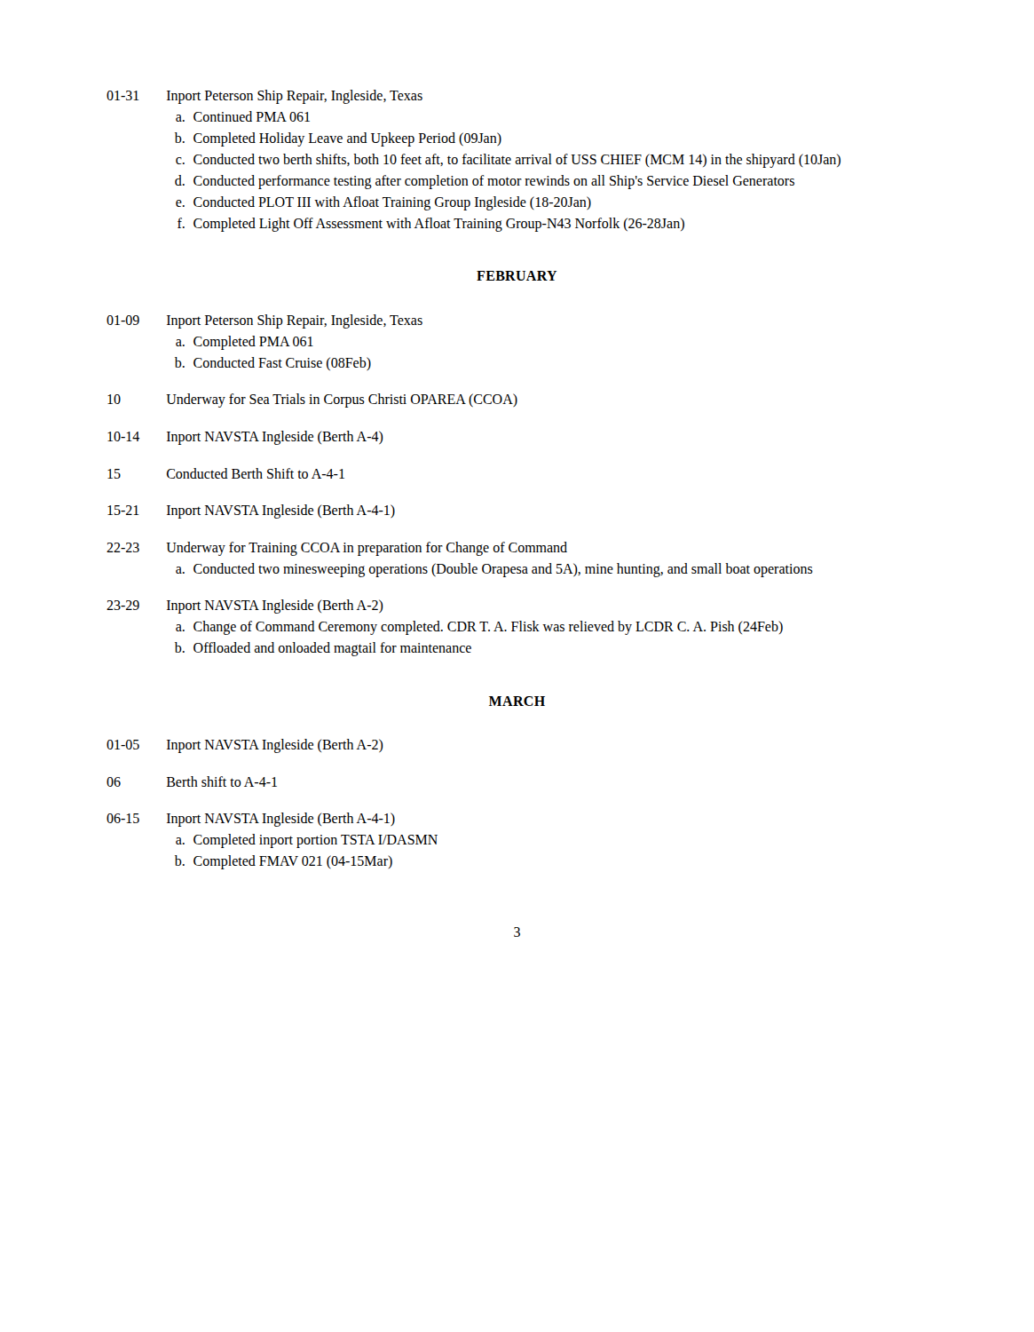01-31
Inport Peterson Ship Repair, Ingleside, Texas
Continued PMA 061
Completed Holiday Leave and Upkeep Period (09Jan)
Conducted two berth shifts, both 10 feet aft, to facilitate arrival of USS CHIEF (MCM 14) in the shipyard (10Jan)
Conducted performance testing after completion of motor rewinds on all Ship's Service Diesel Generators
Conducted PLOT III with Afloat Training Group Ingleside (18-20Jan)
Completed Light Off Assessment with Afloat Training Group-N43 Norfolk (26-28Jan)
FEBRUARY
01-09
Inport Peterson Ship Repair, Ingleside, Texas
Completed PMA 061
Conducted Fast Cruise (08Feb)
10
Underway for Sea Trials in Corpus Christi OPAREA (CCOA)
10-14
Inport NAVSTA Ingleside (Berth A-4)
15
Conducted Berth Shift to A-4-1
15-21
Inport NAVSTA Ingleside (Berth A-4-1)
22-23
Underway for Training CCOA in preparation for Change of Command
Conducted two minesweeping operations (Double Orapesa and 5A), mine hunting, and small boat operations
23-29
Inport NAVSTA Ingleside (Berth A-2)
Change of Command Ceremony completed. CDR T. A. Flisk was relieved by LCDR C. A. Pish (24Feb)
Offloaded and onloaded magtail for maintenance
MARCH
01-05
Inport NAVSTA Ingleside (Berth A-2)
06
Berth shift to A-4-1
06-15
Inport NAVSTA Ingleside (Berth A-4-1)
Completed inport portion TSTA I/DASMN
Completed FMAV 021 (04-15Mar)
3